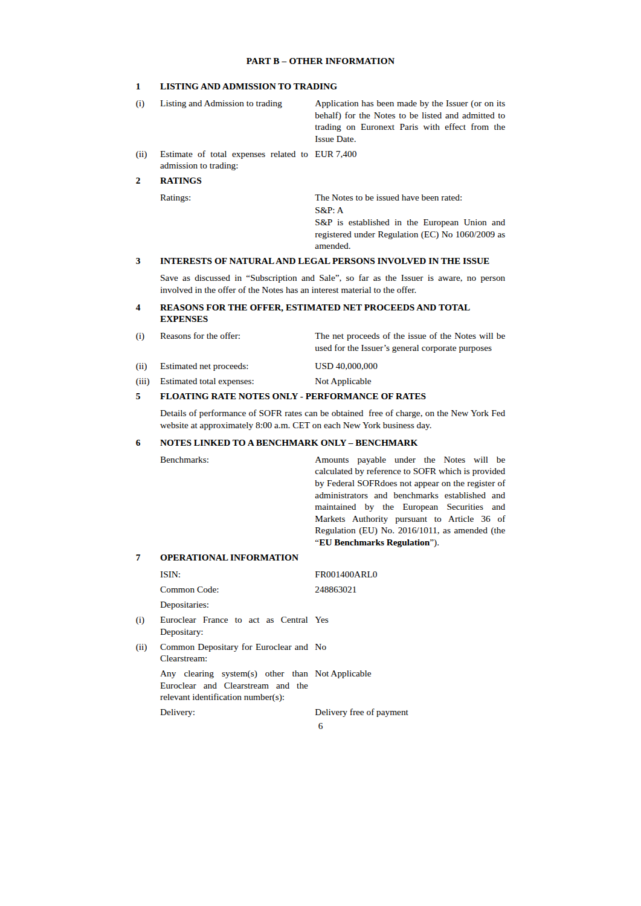PART B – OTHER INFORMATION
1
LISTING AND ADMISSION TO TRADING
(i)
Listing and Admission to trading
Application has been made by the Issuer (or on its behalf) for the Notes to be listed and admitted to trading on Euronext Paris with effect from the Issue Date.
(ii)
Estimate of total expenses related to admission to trading:
EUR 7,400
2
RATINGS
Ratings:
The Notes to be issued have been rated:
S&P: A
S&P is established in the European Union and registered under Regulation (EC) No 1060/2009 as amended.
3
INTERESTS OF NATURAL AND LEGAL PERSONS INVOLVED IN THE ISSUE
Save as discussed in “Subscription and Sale”, so far as the Issuer is aware, no person involved in the offer of the Notes has an interest material to the offer.
4
REASONS FOR THE OFFER, ESTIMATED NET PROCEEDS AND TOTAL EXPENSES
(i)
Reasons for the offer:
The net proceeds of the issue of the Notes will be used for the Issuer’s general corporate purposes
(ii)
Estimated net proceeds:
USD 40,000,000
(iii)
Estimated total expenses:
Not Applicable
5
FLOATING RATE NOTES ONLY - PERFORMANCE OF RATES
Details of performance of SOFR rates can be obtained free of charge, on the New York Fed website at approximately 8:00 a.m. CET on each New York business day.
6
NOTES LINKED TO A BENCHMARK ONLY – BENCHMARK
Benchmarks:
Amounts payable under the Notes will be calculated by reference to SOFR which is provided by Federal SOFRdoes not appear on the register of administrators and benchmarks established and maintained by the European Securities and Markets Authority pursuant to Article 36 of Regulation (EU) No. 2016/1011, as amended (the “EU Benchmarks Regulation”).
7
OPERATIONAL INFORMATION
ISIN:
FR001400ARL0
Common Code:
248863021
Depositaries:
(i)
Euroclear France to act as Central Depositary:
Yes
(ii)
Common Depositary for Euroclear and Clearstream:
No
Any clearing system(s) other than Euroclear and Clearstream and the relevant identification number(s):
Not Applicable
Delivery:
Delivery free of payment
6